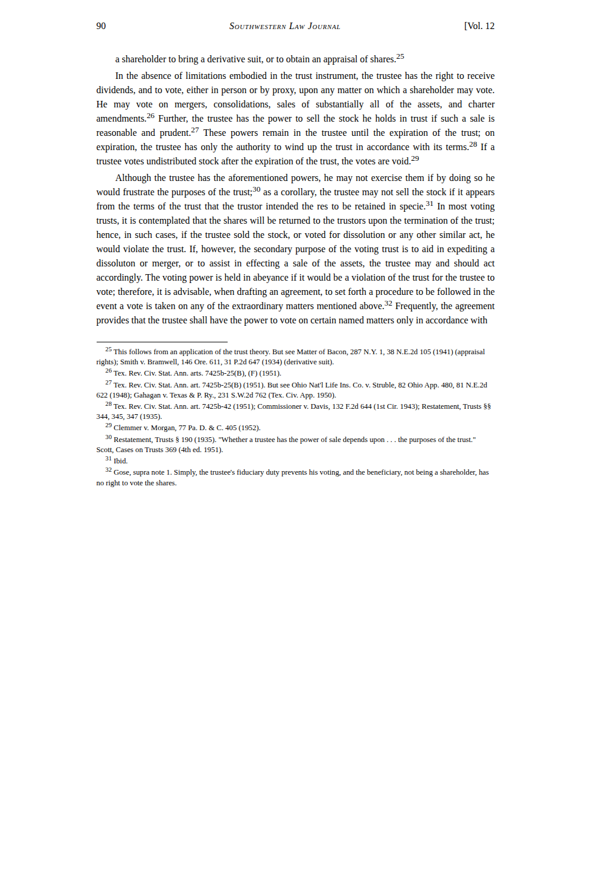90 Southwestern Law Journal [Vol. 12
a shareholder to bring a derivative suit, or to obtain an appraisal of shares.25
In the absence of limitations embodied in the trust instrument, the trustee has the right to receive dividends, and to vote, either in person or by proxy, upon any matter on which a shareholder may vote. He may vote on mergers, consolidations, sales of substantially all of the assets, and charter amendments.26 Further, the trustee has the power to sell the stock he holds in trust if such a sale is reasonable and prudent.27 These powers remain in the trustee until the expiration of the trust; on expiration, the trustee has only the authority to wind up the trust in accordance with its terms.28 If a trustee votes undistributed stock after the expiration of the trust, the votes are void.29
Although the trustee has the aforementioned powers, he may not exercise them if by doing so he would frustrate the purposes of the trust;30 as a corollary, the trustee may not sell the stock if it appears from the terms of the trust that the trustor intended the res to be retained in specie.31 In most voting trusts, it is contemplated that the shares will be returned to the trustors upon the termination of the trust; hence, in such cases, if the trustee sold the stock, or voted for dissolution or any other similar act, he would violate the trust. If, however, the secondary purpose of the voting trust is to aid in expediting a dissoluton or merger, or to assist in effecting a sale of the assets, the trustee may and should act accordingly. The voting power is held in abeyance if it would be a violation of the trust for the trustee to vote; therefore, it is advisable, when drafting an agreement, to set forth a procedure to be followed in the event a vote is taken on any of the extraordinary matters mentioned above.32 Frequently, the agreement provides that the trustee shall have the power to vote on certain named matters only in accordance with
25 This follows from an application of the trust theory. But see Matter of Bacon, 287 N.Y. 1, 38 N.E.2d 105 (1941) (appraisal rights); Smith v. Bramwell, 146 Ore. 611, 31 P.2d 647 (1934) (derivative suit).
26 Tex. Rev. Civ. Stat. Ann. arts. 7425b-25(B), (F) (1951).
27 Tex. Rev. Civ. Stat. Ann. art. 7425b-25(B) (1951). But see Ohio Nat'l Life Ins. Co. v. Struble, 82 Ohio App. 480, 81 N.E.2d 622 (1948); Gahagan v. Texas & P. Ry., 231 S.W.2d 762 (Tex. Civ. App. 1950).
28 Tex. Rev. Civ. Stat. Ann. art. 7425b-42 (1951); Commissioner v. Davis, 132 F.2d 644 (1st Cir. 1943); Restatement, Trusts §§ 344, 345, 347 (1935).
29 Clemmer v. Morgan, 77 Pa. D. & C. 405 (1952).
30 Restatement, Trusts § 190 (1935). "Whether a trustee has the power of sale depends upon . . . the purposes of the trust." Scott, Cases on Trusts 369 (4th ed. 1951).
31 Ibid.
32 Gose, supra note 1. Simply, the trustee's fiduciary duty prevents his voting, and the beneficiary, not being a shareholder, has no right to vote the shares.